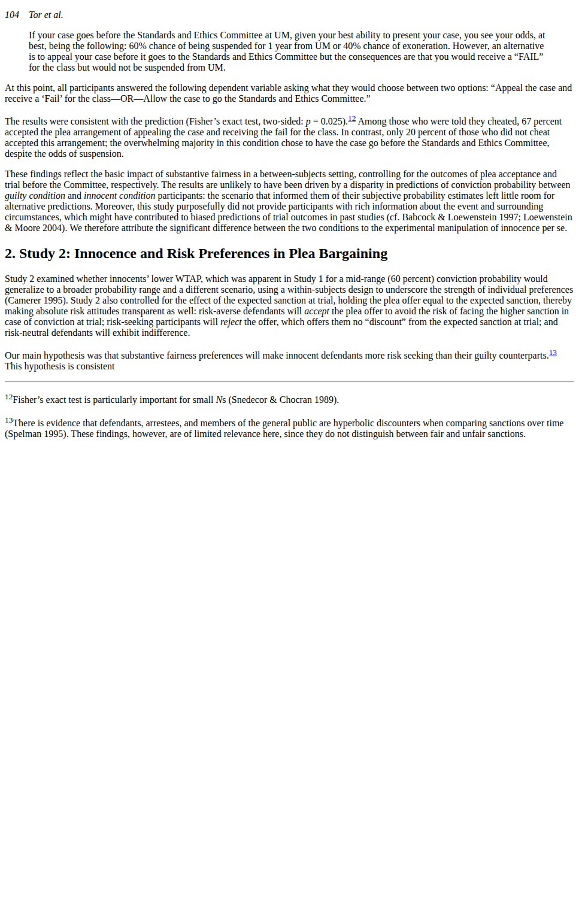104 Tor et al.
If your case goes before the Standards and Ethics Committee at UM, given your best ability to present your case, you see your odds, at best, being the following: 60% chance of being suspended for 1 year from UM or 40% chance of exoneration. However, an alternative is to appeal your case before it goes to the Standards and Ethics Committee but the consequences are that you would receive a “FAIL” for the class but would not be suspended from UM.
At this point, all participants answered the following dependent variable asking what they would choose between two options: “Appeal the case and receive a ‘Fail’ for the class—OR—Allow the case to go the Standards and Ethics Committee.”
The results were consistent with the prediction (Fisher’s exact test, two-sided: p = 0.025).12 Among those who were told they cheated, 67 percent accepted the plea arrangement of appealing the case and receiving the fail for the class. In contrast, only 20 percent of those who did not cheat accepted this arrangement; the overwhelming majority in this condition chose to have the case go before the Standards and Ethics Committee, despite the odds of suspension.
These findings reflect the basic impact of substantive fairness in a between-subjects setting, controlling for the outcomes of plea acceptance and trial before the Committee, respectively. The results are unlikely to have been driven by a disparity in predictions of conviction probability between guilty condition and innocent condition participants: the scenario that informed them of their subjective probability estimates left little room for alternative predictions. Moreover, this study purposefully did not provide participants with rich information about the event and surrounding circumstances, which might have contributed to biased predictions of trial outcomes in past studies (cf. Babcock & Loewenstein 1997; Loewenstein & Moore 2004). We therefore attribute the significant difference between the two conditions to the experimental manipulation of innocence per se.
2. Study 2: Innocence and Risk Preferences in Plea Bargaining
Study 2 examined whether innocents’ lower WTAP, which was apparent in Study 1 for a mid-range (60 percent) conviction probability would generalize to a broader probability range and a different scenario, using a within-subjects design to underscore the strength of individual preferences (Camerer 1995). Study 2 also controlled for the effect of the expected sanction at trial, holding the plea offer equal to the expected sanction, thereby making absolute risk attitudes transparent as well: risk-averse defendants will accept the plea offer to avoid the risk of facing the higher sanction in case of conviction at trial; risk-seeking participants will reject the offer, which offers them no “discount” from the expected sanction at trial; and risk-neutral defendants will exhibit indifference.
Our main hypothesis was that substantive fairness preferences will make innocent defendants more risk seeking than their guilty counterparts.13 This hypothesis is consistent
12Fisher’s exact test is particularly important for small Ns (Snedecor & Chocran 1989).
13There is evidence that defendants, arrestees, and members of the general public are hyperbolic discounters when comparing sanctions over time (Spelman 1995). These findings, however, are of limited relevance here, since they do not distinguish between fair and unfair sanctions.